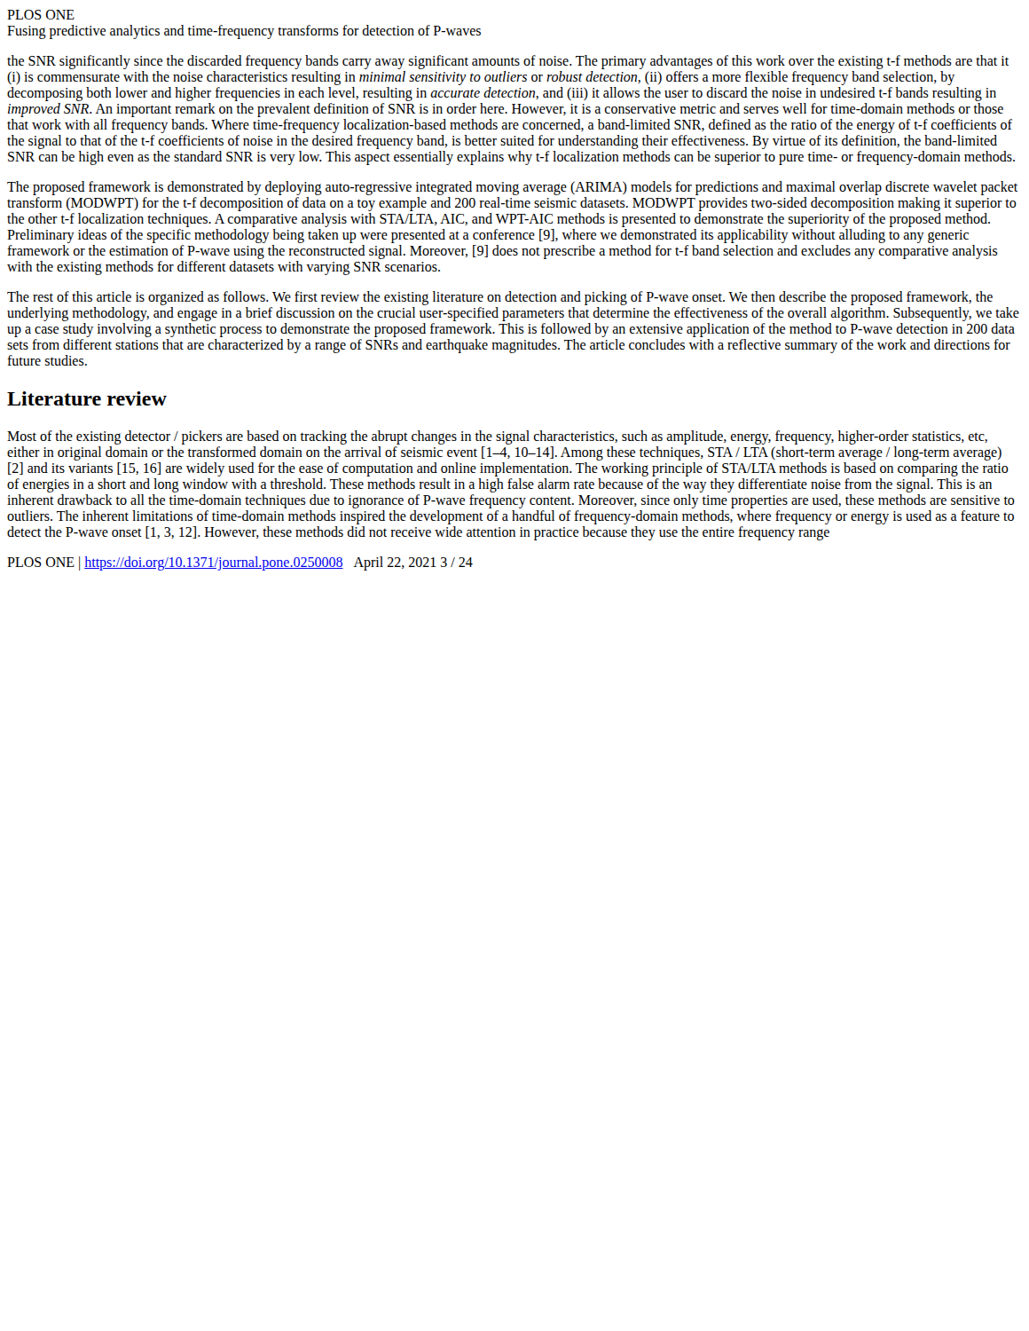PLOS ONE
Fusing predictive analytics and time-frequency transforms for detection of P-waves
the SNR significantly since the discarded frequency bands carry away significant amounts of noise. The primary advantages of this work over the existing t-f methods are that it (i) is commensurate with the noise characteristics resulting in minimal sensitivity to outliers or robust detection, (ii) offers a more flexible frequency band selection, by decomposing both lower and higher frequencies in each level, resulting in accurate detection, and (iii) it allows the user to discard the noise in undesired t-f bands resulting in improved SNR. An important remark on the prevalent definition of SNR is in order here. However, it is a conservative metric and serves well for time-domain methods or those that work with all frequency bands. Where time-frequency localization-based methods are concerned, a band-limited SNR, defined as the ratio of the energy of t-f coefficients of the signal to that of the t-f coefficients of noise in the desired frequency band, is better suited for understanding their effectiveness. By virtue of its definition, the band-limited SNR can be high even as the standard SNR is very low. This aspect essentially explains why t-f localization methods can be superior to pure time- or frequency-domain methods.
The proposed framework is demonstrated by deploying auto-regressive integrated moving average (ARIMA) models for predictions and maximal overlap discrete wavelet packet transform (MODWPT) for the t-f decomposition of data on a toy example and 200 real-time seismic datasets. MODWPT provides two-sided decomposition making it superior to the other t-f localization techniques. A comparative analysis with STA/LTA, AIC, and WPT-AIC methods is presented to demonstrate the superiority of the proposed method. Preliminary ideas of the specific methodology being taken up were presented at a conference [9], where we demonstrated its applicability without alluding to any generic framework or the estimation of P-wave using the reconstructed signal. Moreover, [9] does not prescribe a method for t-f band selection and excludes any comparative analysis with the existing methods for different datasets with varying SNR scenarios.
The rest of this article is organized as follows. We first review the existing literature on detection and picking of P-wave onset. We then describe the proposed framework, the underlying methodology, and engage in a brief discussion on the crucial user-specified parameters that determine the effectiveness of the overall algorithm. Subsequently, we take up a case study involving a synthetic process to demonstrate the proposed framework. This is followed by an extensive application of the method to P-wave detection in 200 data sets from different stations that are characterized by a range of SNRs and earthquake magnitudes. The article concludes with a reflective summary of the work and directions for future studies.
Literature review
Most of the existing detector / pickers are based on tracking the abrupt changes in the signal characteristics, such as amplitude, energy, frequency, higher-order statistics, etc, either in original domain or the transformed domain on the arrival of seismic event [1–4, 10–14]. Among these techniques, STA / LTA (short-term average / long-term average) [2] and its variants [15, 16] are widely used for the ease of computation and online implementation. The working principle of STA/LTA methods is based on comparing the ratio of energies in a short and long window with a threshold. These methods result in a high false alarm rate because of the way they differentiate noise from the signal. This is an inherent drawback to all the time-domain techniques due to ignorance of P-wave frequency content. Moreover, since only time properties are used, these methods are sensitive to outliers. The inherent limitations of time-domain methods inspired the development of a handful of frequency-domain methods, where frequency or energy is used as a feature to detect the P-wave onset [1, 3, 12]. However, these methods did not receive wide attention in practice because they use the entire frequency range
PLOS ONE | https://doi.org/10.1371/journal.pone.0250008 April 22, 2021 3 / 24